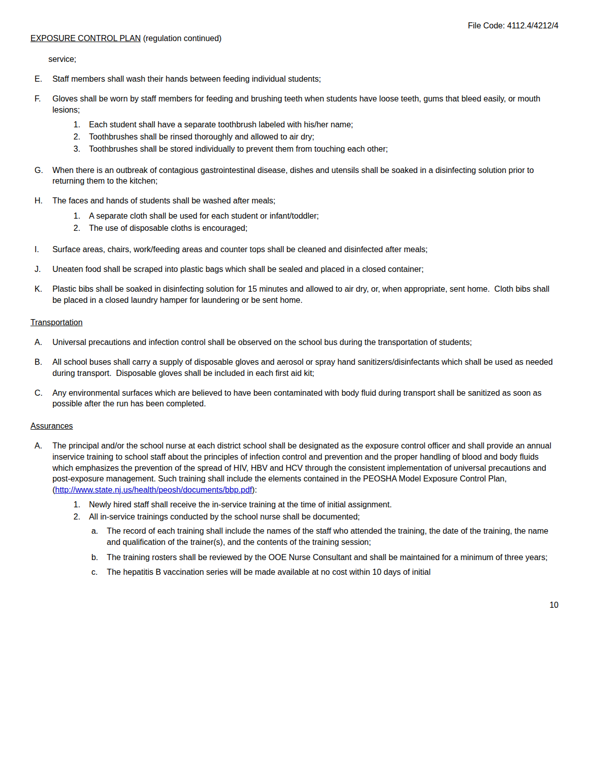File Code: 4112.4/4212/4
EXPOSURE CONTROL PLAN (regulation continued)
service;
E.
Staff members shall wash their hands between feeding individual students;
F.
Gloves shall be worn by staff members for feeding and brushing teeth when students have loose teeth, gums that bleed easily, or mouth lesions;
1.
Each student shall have a separate toothbrush labeled with his/her name;
2.
Toothbrushes shall be rinsed thoroughly and allowed to air dry;
3.
Toothbrushes shall be stored individually to prevent them from touching each other;
G.
When there is an outbreak of contagious gastrointestinal disease, dishes and utensils shall be soaked in a disinfecting solution prior to returning them to the kitchen;
H.
The faces and hands of students shall be washed after meals;
1.
A separate cloth shall be used for each student or infant/toddler;
2.
The use of disposable cloths is encouraged;
I.
Surface areas, chairs, work/feeding areas and counter tops shall be cleaned and disinfected after meals;
J.
Uneaten food shall be scraped into plastic bags which shall be sealed and placed in a closed container;
K.
Plastic bibs shall be soaked in disinfecting solution for 15 minutes and allowed to air dry, or, when appropriate, sent home. Cloth bibs shall be placed in a closed laundry hamper for laundering or be sent home.
Transportation
A.
Universal precautions and infection control shall be observed on the school bus during the transportation of students;
B.
All school buses shall carry a supply of disposable gloves and aerosol or spray hand sanitizers/disinfectants which shall be used as needed during transport. Disposable gloves shall be included in each first aid kit;
C.
Any environmental surfaces which are believed to have been contaminated with body fluid during transport shall be sanitized as soon as possible after the run has been completed.
Assurances
A.
The principal and/or the school nurse at each district school shall be designated as the exposure control officer and shall provide an annual inservice training to school staff about the principles of infection control and prevention and the proper handling of blood and body fluids which emphasizes the prevention of the spread of HIV, HBV and HCV through the consistent implementation of universal precautions and post-exposure management. Such training shall include the elements contained in the PEOSHA Model Exposure Control Plan, (http://www.state.nj.us/health/peosh/documents/bbp.pdf):
1.
Newly hired staff shall receive the in-service training at the time of initial assignment.
2.
All in-service trainings conducted by the school nurse shall be documented;
a.
The record of each training shall include the names of the staff who attended the training, the date of the training, the name and qualification of the trainer(s), and the contents of the training session;
b.
The training rosters shall be reviewed by the OOE Nurse Consultant and shall be maintained for a minimum of three years;
c.
The hepatitis B vaccination series will be made available at no cost within 10 days of initial
10